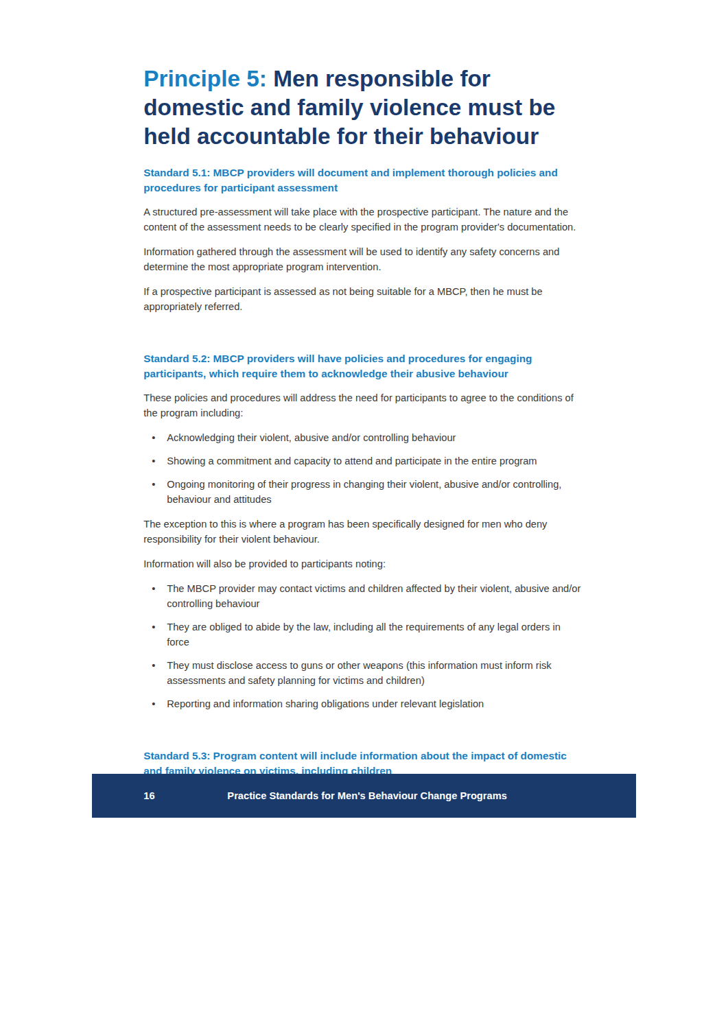Principle 5: Men responsible for domestic and family violence must be held accountable for their behaviour
Standard 5.1: MBCP providers will document and implement thorough policies and procedures for participant assessment
A structured pre-assessment will take place with the prospective participant. The nature and the content of the assessment needs to be clearly specified in the program provider's documentation.
Information gathered through the assessment will be used to identify any safety concerns and determine the most appropriate program intervention.
If a prospective participant is assessed as not being suitable for a MBCP, then he must be appropriately referred.
Standard 5.2: MBCP providers will have policies and procedures for engaging participants, which require them to acknowledge their abusive behaviour
These policies and procedures will address the need for participants to agree to the conditions of the program including:
Acknowledging their violent, abusive and/or controlling behaviour
Showing a commitment and capacity to attend and participate in the entire program
Ongoing monitoring of their progress in changing their violent, abusive and/or controlling, behaviour and attitudes
The exception to this is where a program has been specifically designed for men who deny responsibility for their violent behaviour.
Information will also be provided to participants noting:
The MBCP provider may contact victims and children affected by their violent, abusive and/or controlling behaviour
They are obliged to abide by the law, including all the requirements of any legal orders in force
They must disclose access to guns or other weapons (this information must inform risk assessments and safety planning for victims and children)
Reporting and information sharing obligations under relevant legislation
Standard 5.3: Program content will include information about the impact of domestic and family violence on victims, including children
Programs will provide information to participants and discuss with them the impact of their violent, abusive and/or controlling behaviour on victims, children, families and the community.
16 Practice Standards for Men's Behaviour Change Programs